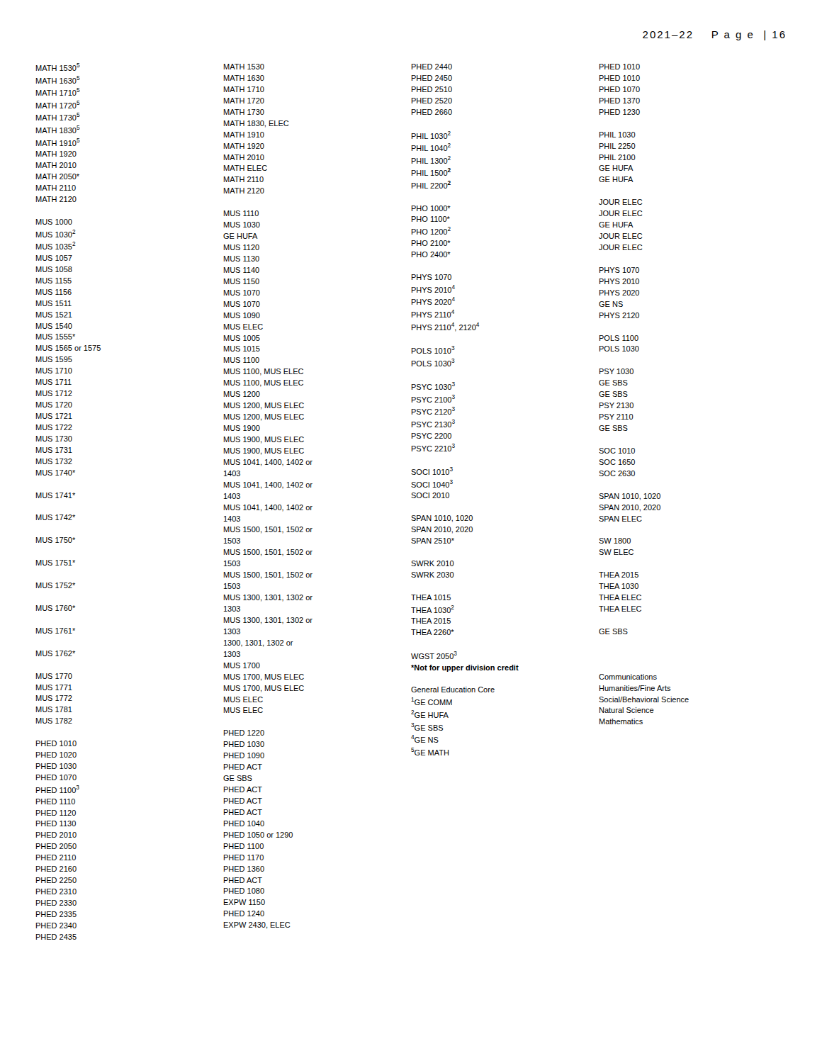2021–22 P a g e | 16
MATH 15305
MATH 16305
MATH 17105
MATH 17205
MATH 17305
MATH 18305
MATH 19105
MATH 1920
MATH 2010
MATH 2050*
MATH 2110
MATH 2120
MUS 1000
MUS 10302
MUS 10352
MUS 1057
MUS 1058
MUS 1155
MUS 1156
MUS 1511
MUS 1521
MUS 1540
MUS 1555*
MUS 1565 or 1575
MUS 1595
MUS 1710
MUS 1711
MUS 1712
MUS 1720
MUS 1721
MUS 1722
MUS 1730
MUS 1731
MUS 1732
MUS 1740*
MUS 1741*
MUS 1742*
MUS 1750*
MUS 1751*
MUS 1752*
MUS 1760*
MUS 1761*
MUS 1762*
MUS 1770
MUS 1771
MUS 1772
MUS 1781
MUS 1782
PHED 1010
PHED 1020
PHED 1030
PHED 1070
PHED 11003
PHED 1110
PHED 1120
PHED 1130
PHED 2010
PHED 2050
PHED 2110
PHED 2160
PHED 2250
PHED 2310
PHED 2330
PHED 2335
PHED 2340
PHED 2435
MATH 1530
MATH 1630
MATH 1710
MATH 1720
MATH 1730
MATH 1830, ELEC
MATH 1910
MATH 1920
MATH 2010
MATH ELEC
MATH 2110
MATH 2120
MUS 1110
MUS 1030
GE HUFA
MUS 1120
MUS 1130
MUS 1140
MUS 1150
MUS 1070
MUS 1070
MUS 1090
MUS ELEC
MUS 1005
MUS 1015
MUS 1100
MUS 1100, MUS ELEC
MUS 1100, MUS ELEC
MUS 1200
MUS 1200, MUS ELEC
MUS 1200, MUS ELEC
MUS 1900
MUS 1900, MUS ELEC
MUS 1900, MUS ELEC
MUS 1041, 1400, 1402 or
1403
MUS 1041, 1400, 1402 or
1403
MUS 1041, 1400, 1402 or
1403
MUS 1500, 1501, 1502 or
1503
MUS 1500, 1501, 1502 or
1503
MUS 1500, 1501, 1502 or
1503
MUS 1300, 1301, 1302 or
1303
MUS 1300, 1301, 1302 or
1303
1300, 1301, 1302 or
1303
MUS 1700
MUS 1700, MUS ELEC
MUS 1700, MUS ELEC
MUS ELEC
MUS ELEC
PHED 1220
PHED 1030
PHED 1090
PHED ACT
GE SBS
PHED ACT
PHED ACT
PHED ACT
PHED 1040
PHED 1050 or 1290
PHED 1100
PHED 1170
PHED 1360
PHED ACT
PHED 1080
EXPW 1150
PHED 1240
EXPW 2430, ELEC
PHED 2440
PHED 2450
PHED 2510
PHED 2520
PHED 2660
PHIL 10302
PHIL 10402
PHIL 13002
PHIL 15002
PHIL 22002
PHO 1000*
PHO 1100*
PHO 12002
PHO 2100*
PHO 2400*
PHYS 1070
PHYS 20104
PHYS 20204
PHYS 21104
PHYS 21104, 21204
POLS 10103
POLS 10303
PSYC 10303
PSYC 21003
PSYC 21203
PSYC 21303
PSYC 2200
PSYC 22103
SOCI 10103
SOCI 10403
SOCI 2010
SPAN 1010, 1020
SPAN 2010, 2020
SPAN 2510*
SWRK 2010
SWRK 2030
THEA 1015
THEA 10302
THEA 2015
THEA 2260*
WGST 20503
*Not for upper division credit
General Education Core
1GE COMM
2GE HUFA
3GE SBS
4GE NS
5GE MATH
PHED 1010
PHED 1010
PHED 1070
PHED 1370
PHED 1230
PHIL 1030
PHIL 2250
PHIL 2100
GE HUFA
GE HUFA
JOUR ELEC
JOUR ELEC
GE HUFA
JOUR ELEC
JOUR ELEC
PHYS 1070
PHYS 2010
PHYS 2020
GE NS
PHYS 2120
POLS 1100
POLS 1030
PSY 1030
GE SBS
GE SBS
PSY 2130
PSY 2110
GE SBS
SOC 1010
SOC 1650
SOC 2630
SPAN 1010, 1020
SPAN 2010, 2020
SPAN ELEC
SW 1800
SW ELEC
THEA 2015
THEA 1030
THEA ELEC
THEA ELEC
GE SBS
Communications
Humanities/Fine Arts
Social/Behavioral Science
Natural Science
Mathematics